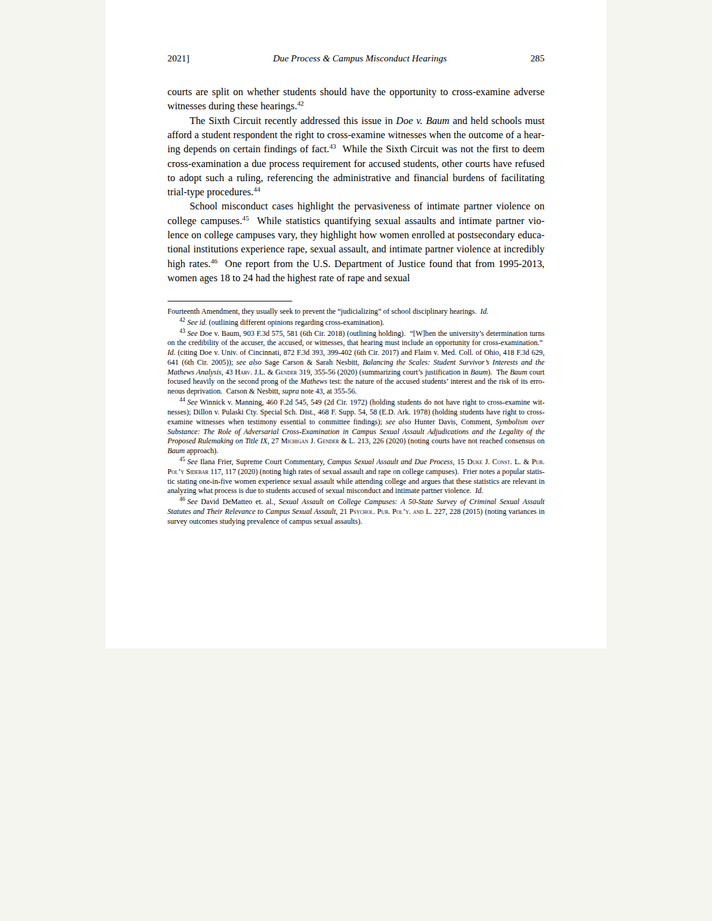2021] Due Process & Campus Misconduct Hearings 285
courts are split on whether students should have the opportunity to cross-examine adverse witnesses during these hearings.42
The Sixth Circuit recently addressed this issue in Doe v. Baum and held schools must afford a student respondent the right to cross-examine witnesses when the outcome of a hearing depends on certain findings of fact.43 While the Sixth Circuit was not the first to deem cross-examination a due process requirement for accused students, other courts have refused to adopt such a ruling, referencing the administrative and financial burdens of facilitating trial-type procedures.44
School misconduct cases highlight the pervasiveness of intimate partner violence on college campuses.45 While statistics quantifying sexual assaults and intimate partner violence on college campuses vary, they highlight how women enrolled at postsecondary educational institutions experience rape, sexual assault, and intimate partner violence at incredibly high rates.46 One report from the U.S. Department of Justice found that from 1995-2013, women ages 18 to 24 had the highest rate of rape and sexual
Fourteenth Amendment, they usually seek to prevent the “judicializing” of school disciplinary hearings. Id.
42See id. (outlining different opinions regarding cross-examination).
43See Doe v. Baum, 903 F.3d 575, 581 (6th Cir. 2018) (outlining holding). “[W]hen the university’s determination turns on the credibility of the accuser, the accused, or witnesses, that hearing must include an opportunity for cross-examination.” Id. (citing Doe v. Univ. of Cincinnati, 872 F.3d 393, 399-402 (6th Cir. 2017) and Flaim v. Med. Coll. of Ohio, 418 F.3d 629, 641 (6th Cir. 2005)); see also Sage Carson & Sarah Nesbitt, Balancing the Scales: Student Survivor’s Interests and the Mathews Analysis, 43 Harv. J.L. & Gender 319, 355-56 (2020) (summarizing court’s justification in Baum). The Baum court focused heavily on the second prong of the Mathews test: the nature of the accused students’ interest and the risk of its erroneous deprivation. Carson & Nesbitt, supra note 43, at 355-56.
44See Winnick v. Manning, 460 F.2d 545, 549 (2d Cir. 1972) (holding students do not have right to cross-examine witnesses); Dillon v. Pulaski Cty. Special Sch. Dist., 468 F. Supp. 54, 58 (E.D. Ark. 1978) (holding students have right to cross-examine witnesses when testimony essential to committee findings); see also Hunter Davis, Comment, Symbolism over Substance: The Role of Adversarial Cross-Examination in Campus Sexual Assault Adjudications and the Legality of the Proposed Rulemaking on Title IX, 27 Michigan J. Gender & L. 213, 226 (2020) (noting courts have not reached consensus on Baum approach).
45See Ilana Frier, Supreme Court Commentary, Campus Sexual Assault and Due Process, 15 Duke J. Const. L. & Pub. Pol’y Sidebar 117, 117 (2020) (noting high rates of sexual assault and rape on college campuses). Frier notes a popular statistic stating one-in-five women experience sexual assault while attending college and argues that these statistics are relevant in analyzing what process is due to students accused of sexual misconduct and intimate partner violence. Id.
46See David DeMatteo et. al., Sexual Assault on College Campuses: A 50-State Survey of Criminal Sexual Assault Statutes and Their Relevance to Campus Sexual Assault, 21 Psychol. Pub. Pol’y. and L. 227, 228 (2015) (noting variances in survey outcomes studying prevalence of campus sexual assaults).